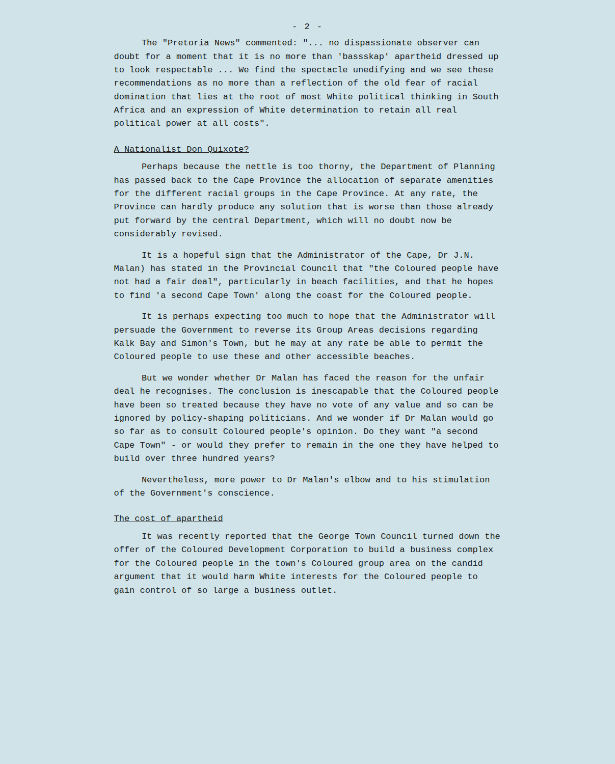- 2 -
The "Pretoria News" commented: "... no dispassionate observer can doubt for a moment that it is no more than 'bassskap' apartheid dressed up to look respectable ... We find the spectacle unedifying and we see these recommendations as no more than a reflection of the old fear of racial domination that lies at the root of most White political thinking in South Africa and an expression of White determination to retain all real political power at all costs".
A Nationalist Don Quixote?
Perhaps because the nettle is too thorny, the Department of Planning has passed back to the Cape Province the allocation of separate amenities for the different racial groups in the Cape Province. At any rate, the Province can hardly produce any solution that is worse than those already put forward by the central Department, which will no doubt now be considerably revised.
It is a hopeful sign that the Administrator of the Cape, Dr J.N. Malan) has stated in the Provincial Council that "the Coloured people have not had a fair deal", particularly in beach facilities, and that he hopes to find 'a second Cape Town' along the coast for the Coloured people.
It is perhaps expecting too much to hope that the Administrator will persuade the Government to reverse its Group Areas decisions regarding Kalk Bay and Simon's Town, but he may at any rate be able to permit the Coloured people to use these and other accessible beaches.
But we wonder whether Dr Malan has faced the reason for the unfair deal he recognises. The conclusion is inescapable that the Coloured people have been so treated because they have no vote of any value and so can be ignored by policy-shaping politicians. And we wonder if Dr Malan would go so far as to consult Coloured people's opinion. Do they want "a second Cape Town" - or would they prefer to remain in the one they have helped to build over three hundred years?
Nevertheless, more power to Dr Malan's elbow and to his stimulation of the Government's conscience.
The cost of apartheid
It was recently reported that the George Town Council turned down the offer of the Coloured Development Corporation to build a business complex for the Coloured people in the town's Coloured group area on the candid argument that it would harm White interests for the Coloured people to gain control of so large a business outlet.